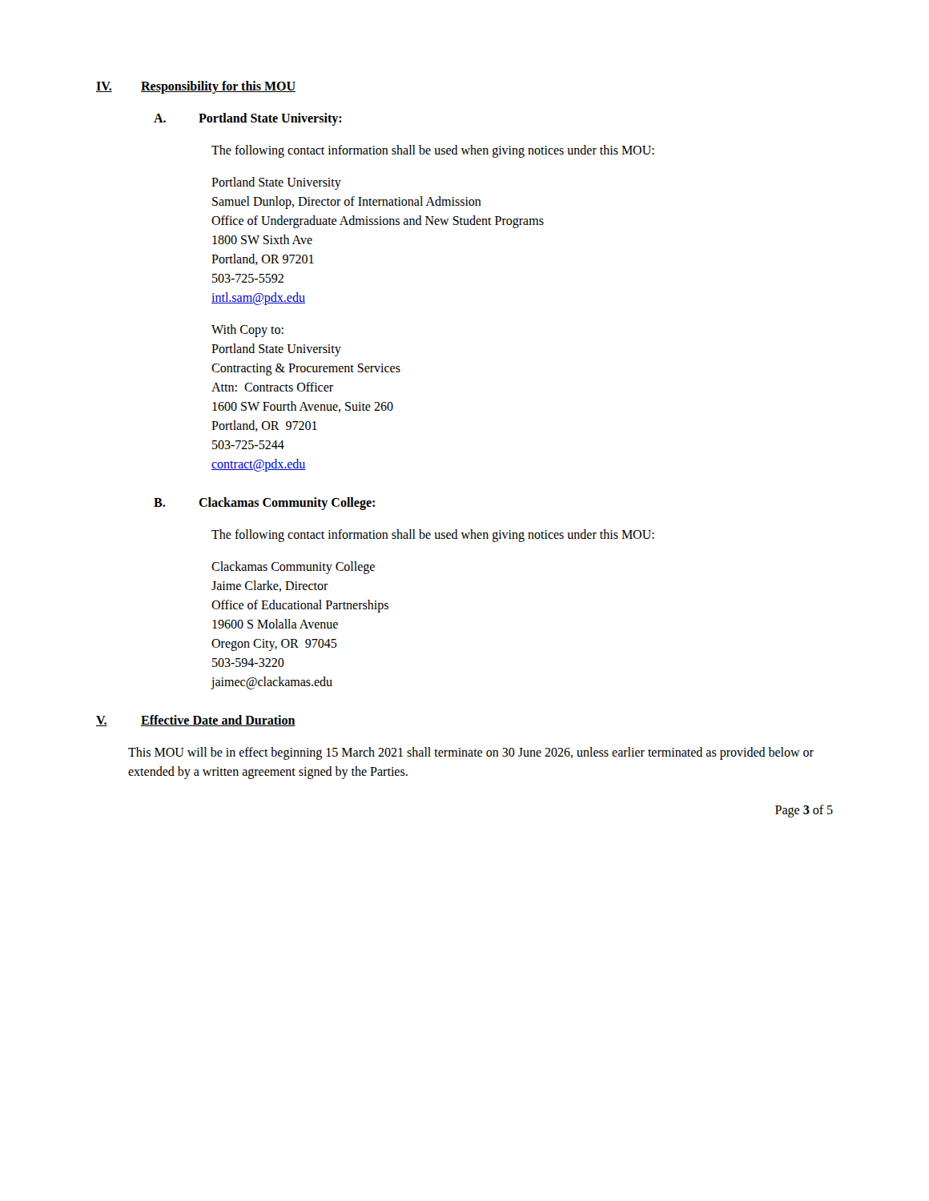IV. Responsibility for this MOU
A. Portland State University:
The following contact information shall be used when giving notices under this MOU:
Portland State University
Samuel Dunlop, Director of International Admission
Office of Undergraduate Admissions and New Student Programs
1800 SW Sixth Ave
Portland, OR 97201
503-725-5592
intl.sam@pdx.edu
With Copy to:
Portland State University
Contracting & Procurement Services
Attn: Contracts Officer
1600 SW Fourth Avenue, Suite 260
Portland, OR 97201
503-725-5244
contract@pdx.edu
B. Clackamas Community College:
The following contact information shall be used when giving notices under this MOU:
Clackamas Community College
Jaime Clarke, Director
Office of Educational Partnerships
19600 S Molalla Avenue
Oregon City, OR 97045
503-594-3220
jaimec@clackamas.edu
V. Effective Date and Duration
This MOU will be in effect beginning 15 March 2021 shall terminate on 30 June 2026, unless earlier terminated as provided below or extended by a written agreement signed by the Parties.
Page 3 of 5